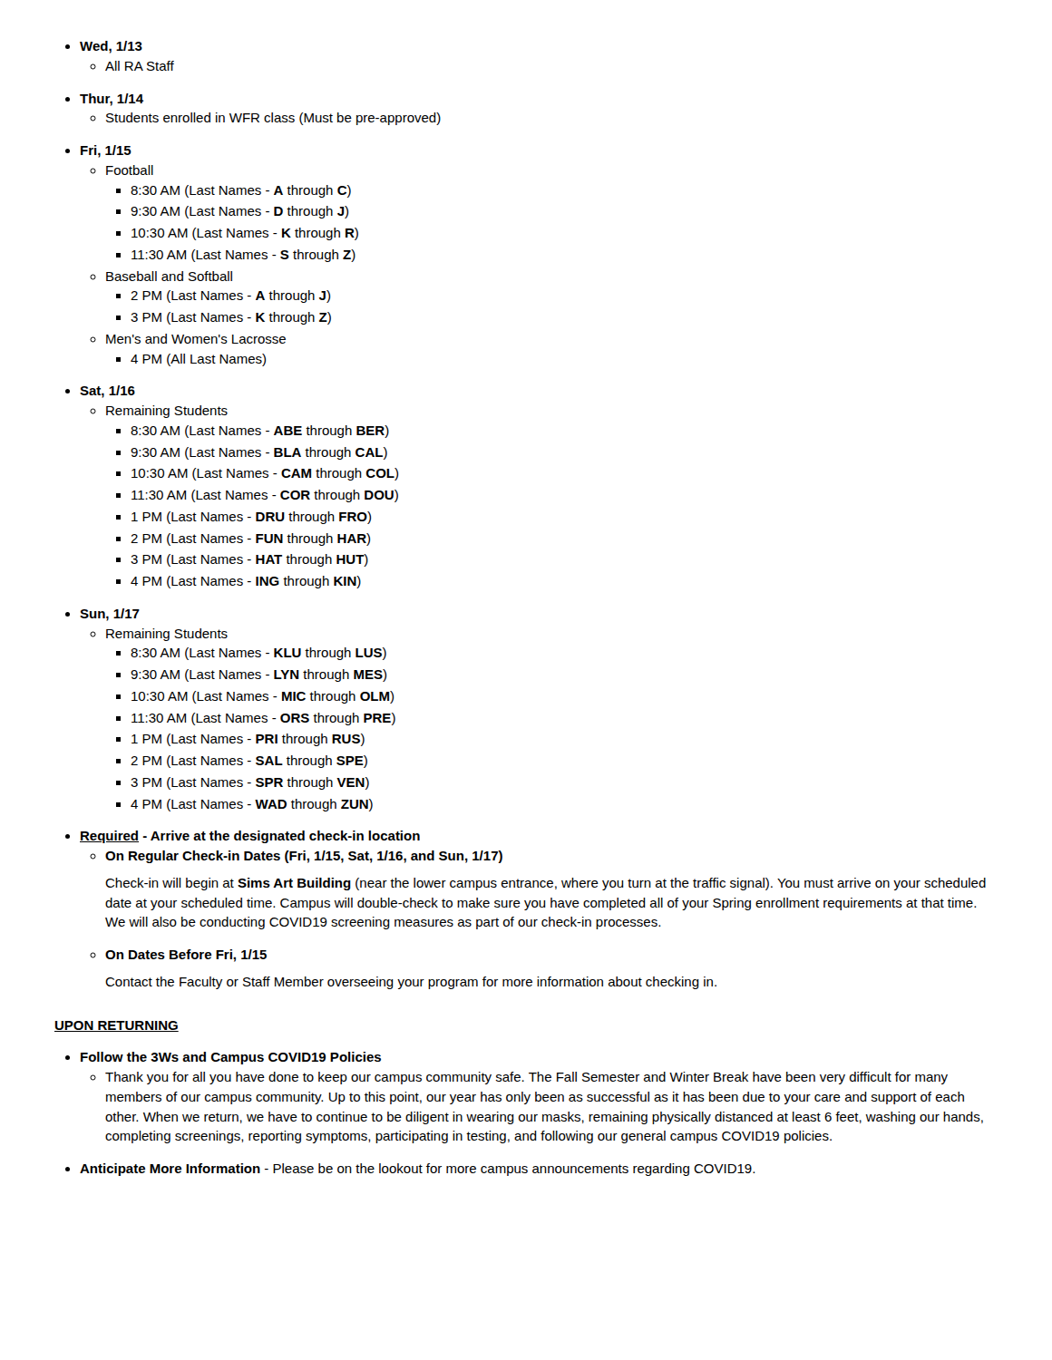Wed, 1/13
All RA Staff
Thur, 1/14
Students enrolled in WFR class (Must be pre-approved)
Fri, 1/15
Football
8:30 AM (Last Names - A through C)
9:30 AM (Last Names - D through J)
10:30 AM (Last Names - K through R)
11:30 AM (Last Names - S through Z)
Baseball and Softball
2 PM (Last Names - A through J)
3 PM (Last Names - K through Z)
Men's and Women's Lacrosse
4 PM (All Last Names)
Sat, 1/16
Remaining Students
8:30 AM (Last Names - ABE through BER)
9:30 AM (Last Names - BLA through CAL)
10:30 AM (Last Names - CAM through COL)
11:30 AM (Last Names - COR through DOU)
1 PM (Last Names - DRU through FRO)
2 PM (Last Names - FUN through HAR)
3 PM (Last Names - HAT through HUT)
4 PM (Last Names - ING through KIN)
Sun, 1/17
Remaining Students
8:30 AM (Last Names - KLU through LUS)
9:30 AM (Last Names - LYN through MES)
10:30 AM (Last Names - MIC through OLM)
11:30 AM (Last Names - ORS through PRE)
1 PM (Last Names - PRI through RUS)
2 PM (Last Names - SAL through SPE)
3 PM (Last Names - SPR through VEN)
4 PM (Last Names - WAD through ZUN)
Required - Arrive at the designated check-in location
On Regular Check-in Dates (Fri, 1/15, Sat, 1/16, and Sun, 1/17)
Check-in will begin at Sims Art Building (near the lower campus entrance, where you turn at the traffic signal). You must arrive on your scheduled date at your scheduled time. Campus will double-check to make sure you have completed all of your Spring enrollment requirements at that time. We will also be conducting COVID19 screening measures as part of our check-in processes.
On Dates Before Fri, 1/15
Contact the Faculty or Staff Member overseeing your program for more information about checking in.
UPON RETURNING
Follow the 3Ws and Campus COVID19 Policies
Thank you for all you have done to keep our campus community safe. The Fall Semester and Winter Break have been very difficult for many members of our campus community. Up to this point, our year has only been as successful as it has been due to your care and support of each other. When we return, we have to continue to be diligent in wearing our masks, remaining physically distanced at least 6 feet, washing our hands, completing screenings, reporting symptoms, participating in testing, and following our general campus COVID19 policies.
Anticipate More Information - Please be on the lookout for more campus announcements regarding COVID19.